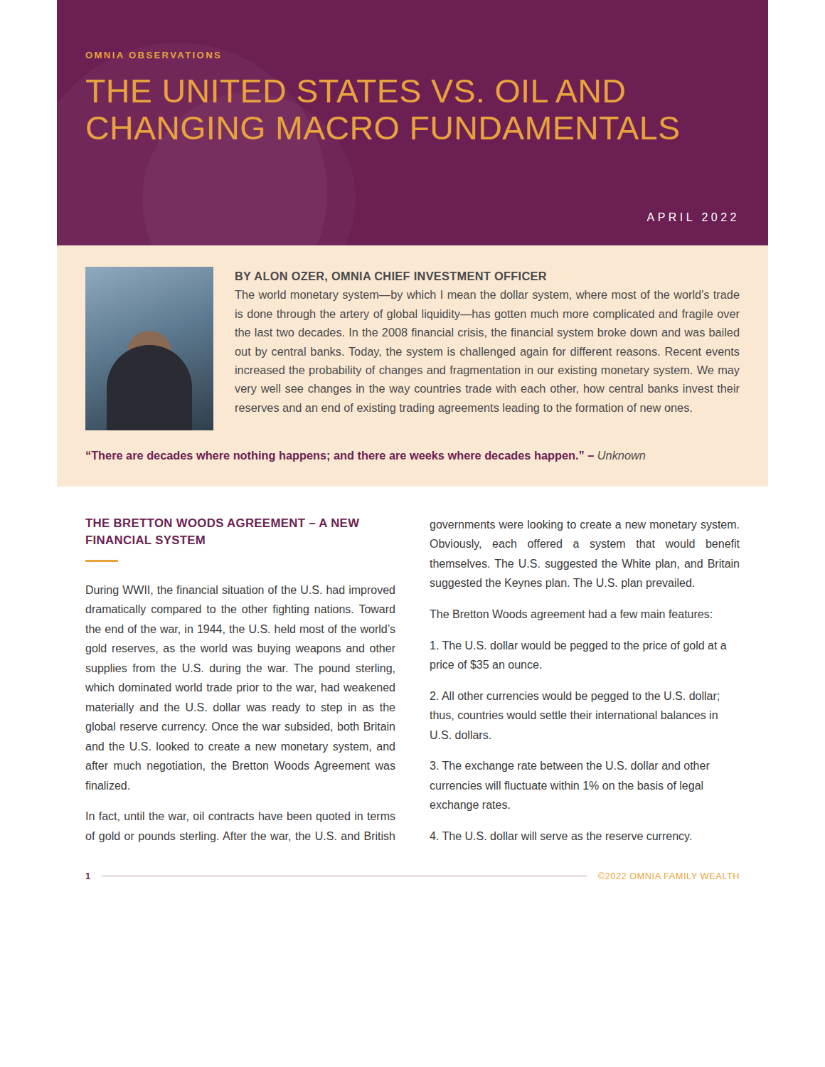OMNIA OBSERVATIONS
The United States vs. Oil and Changing Macro Fundamentals
APRIL 2022
By Alon Ozer, Omnia Chief Investment Officer
The world monetary system—by which I mean the dollar system, where most of the world's trade is done through the artery of global liquidity—has gotten much more complicated and fragile over the last two decades. In the 2008 financial crisis, the financial system broke down and was bailed out by central banks. Today, the system is challenged again for different reasons. Recent events increased the probability of changes and fragmentation in our existing monetary system. We may very well see changes in the way countries trade with each other, how central banks invest their reserves and an end of existing trading agreements leading to the formation of new ones.
“There are decades where nothing happens; and there are weeks where decades happen.” – Unknown
The Bretton Woods Agreement – A New Financial System
During WWII, the financial situation of the U.S. had improved dramatically compared to the other fighting nations. Toward the end of the war, in 1944, the U.S. held most of the world’s gold reserves, as the world was buying weapons and other supplies from the U.S. during the war. The pound sterling, which dominated world trade prior to the war, had weakened materially and the U.S. dollar was ready to step in as the global reserve currency. Once the war subsided, both Britain and the U.S. looked to create a new monetary system, and after much negotiation, the Bretton Woods Agreement was finalized.
In fact, until the war, oil contracts have been quoted in terms of gold or pounds sterling. After the war, the U.S. and British governments were looking to create a new monetary system. Obviously, each offered a system that would benefit themselves. The U.S. suggested the White plan, and Britain suggested the Keynes plan. The U.S. plan prevailed.
The Bretton Woods agreement had a few main features:
1. The U.S. dollar would be pegged to the price of gold at a price of $35 an ounce.
2. All other currencies would be pegged to the U.S. dollar; thus, countries would settle their international balances in U.S. dollars.
3. The exchange rate between the U.S. dollar and other currencies will fluctuate within 1% on the basis of legal exchange rates.
4. The U.S. dollar will serve as the reserve currency.
1 ©2022 OMNIA FAMILY WEALTH